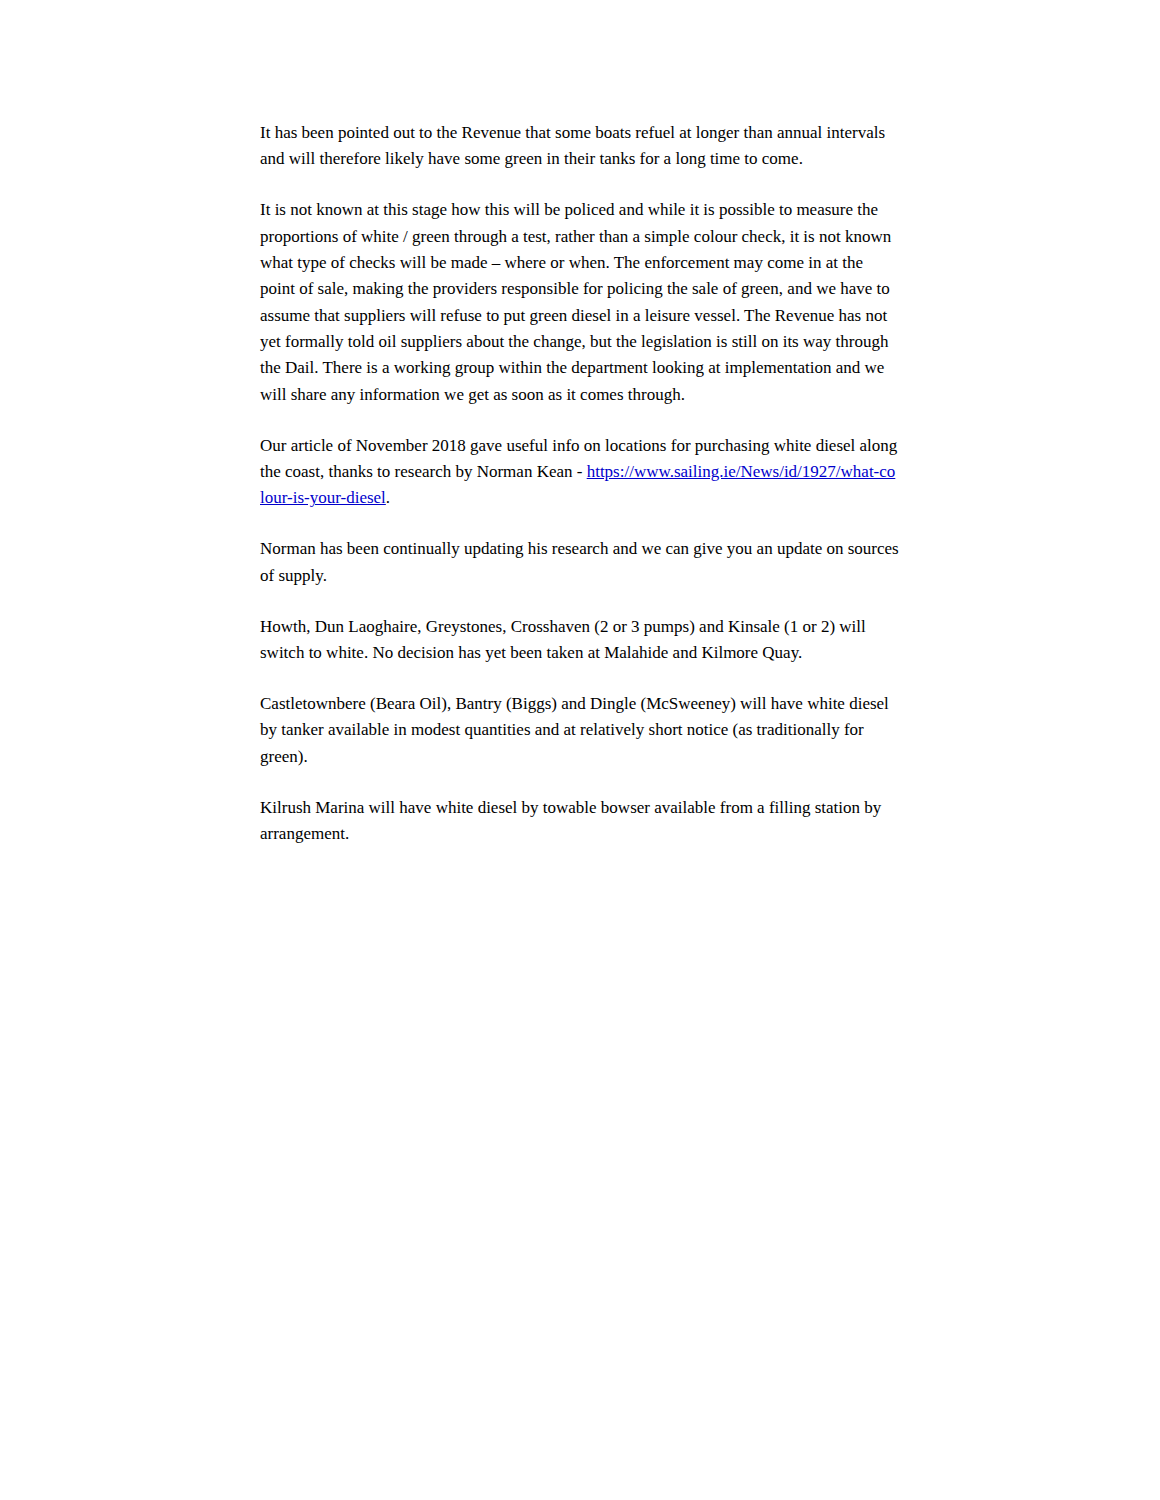It has been pointed out to the Revenue that some boats refuel at longer than annual intervals and will therefore likely have some green in their tanks for a long time to come.
It is not known at this stage how this will be policed and while it is possible to measure the proportions of white / green through a test, rather than a simple colour check, it is not known what type of checks will be made – where or when. The enforcement may come in at the point of sale, making the providers responsible for policing the sale of green, and we have to assume that suppliers will refuse to put green diesel in a leisure vessel. The Revenue has not yet formally told oil suppliers about the change, but the legislation is still on its way through the Dail. There is a working group within the department looking at implementation and we will share any information we get as soon as it comes through.
Our article of November 2018 gave useful info on locations for purchasing white diesel along the coast, thanks to research by Norman Kean - https://www.sailing.ie/News/id/1927/what-colour-is-your-diesel.
Norman has been continually updating his research and we can give you an update on sources of supply.
Howth, Dun Laoghaire, Greystones, Crosshaven (2 or 3 pumps) and Kinsale (1 or 2) will switch to white. No decision has yet been taken at Malahide and Kilmore Quay.
Castletownbere (Beara Oil), Bantry (Biggs) and Dingle (McSweeney) will have white diesel by tanker available in modest quantities and at relatively short notice (as traditionally for green).
Kilrush Marina will have white diesel by towable bowser available from a filling station by arrangement.